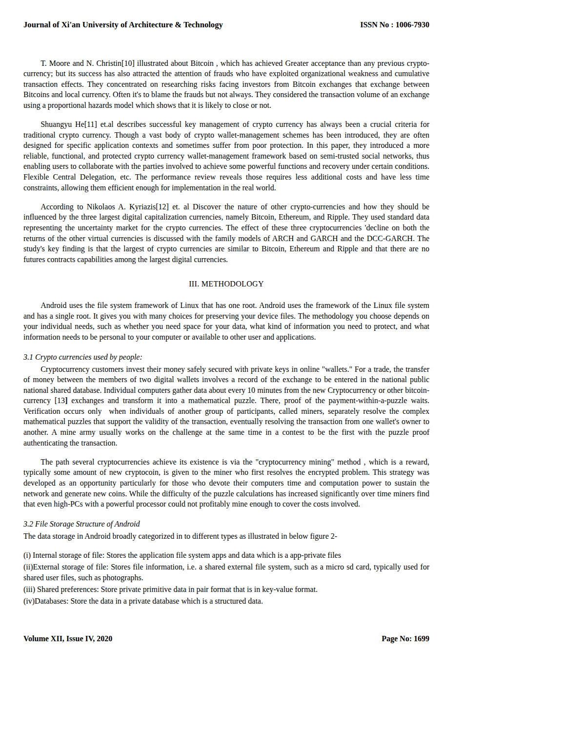Journal of Xi'an University of Architecture & Technology
ISSN No : 1006-7930
T. Moore and N. Christin[10] illustrated about Bitcoin , which has achieved Greater acceptance than any previous crypto-currency; but its success has also attracted the attention of frauds who have exploited organizational weakness and cumulative transaction effects. They concentrated on researching risks facing investors from Bitcoin exchanges that exchange between Bitcoins and local currency. Often it's to blame the frauds but not always. They considered the transaction volume of an exchange using a proportional hazards model which shows that it is likely to close or not.
Shuangyu He[11] et.al describes successful key management of crypto currency has always been a crucial criteria for traditional crypto currency. Though a vast body of crypto wallet-management schemes has been introduced, they are often designed for specific application contexts and sometimes suffer from poor protection. In this paper, they introduced a more reliable, functional, and protected crypto currency wallet-management framework based on semi-trusted social networks, thus enabling users to collaborate with the parties involved to achieve some powerful functions and recovery under certain conditions. Flexible Central Delegation, etc. The performance review reveals those requires less additional costs and have less time constraints, allowing them efficient enough for implementation in the real world.
According to Nikolaos A. Kyriazis[12] et. al Discover the nature of other crypto-currencies and how they should be influenced by the three largest digital capitalization currencies, namely Bitcoin, Ethereum, and Ripple. They used standard data representing the uncertainty market for the crypto currencies. The effect of these three cryptocurrencies 'decline on both the returns of the other virtual currencies is discussed with the family models of ARCH and GARCH and the DCC-GARCH. The study's key finding is that the largest of crypto currencies are similar to Bitcoin, Ethereum and Ripple and that there are no futures contracts capabilities among the largest digital currencies.
III. METHODOLOGY
Android uses the file system framework of Linux that has one root. Android uses the framework of the Linux file system and has a single root. It gives you with many choices for preserving your device files. The methodology you choose depends on your individual needs, such as whether you need space for your data, what kind of information you need to protect, and what information needs to be personal to your computer or available to other user and applications.
3.1 Crypto currencies used by people:
Cryptocurrency customers invest their money safely secured with private keys in online "wallets." For a trade, the transfer of money between the members of two digital wallets involves a record of the exchange to be entered in the national public national shared database. Individual computers gather data about every 10 minutes from the new Cryptocurrency or other bitcoin-currency [13] exchanges and transform it into a mathematical puzzle. There, proof of the payment-within-a-puzzle waits. Verification occurs only when individuals of another group of participants, called miners, separately resolve the complex mathematical puzzles that support the validity of the transaction, eventually resolving the transaction from one wallet's owner to another. A mine army usually works on the challenge at the same time in a contest to be the first with the puzzle proof authenticating the transaction.
The path several cryptocurrencies achieve its existence is via the "cryptocurrency mining" method , which is a reward, typically some amount of new cryptocoin, is given to the miner who first resolves the encrypted problem. This strategy was developed as an opportunity particularly for those who devote their computers time and computation power to sustain the network and generate new coins. While the difficulty of the puzzle calculations has increased significantly over time miners find that even high-PCs with a powerful processor could not profitably mine enough to cover the costs involved.
3.2 File Storage Structure of Android
The data storage in Android broadly categorized in to different types as illustrated in below figure 2-
(i) Internal storage of file: Stores the application file system apps and data which is a app-private files
(ii)External storage of file: Stores file information, i.e. a shared external file system, such as a micro sd card, typically used for shared user files, such as photographs.
(iii) Shared preferences: Store private primitive data in pair format that is in key-value format.
(iv)Databases: Store the data in a private database which is a structured data.
Volume XII, Issue IV, 2020
Page No: 1699